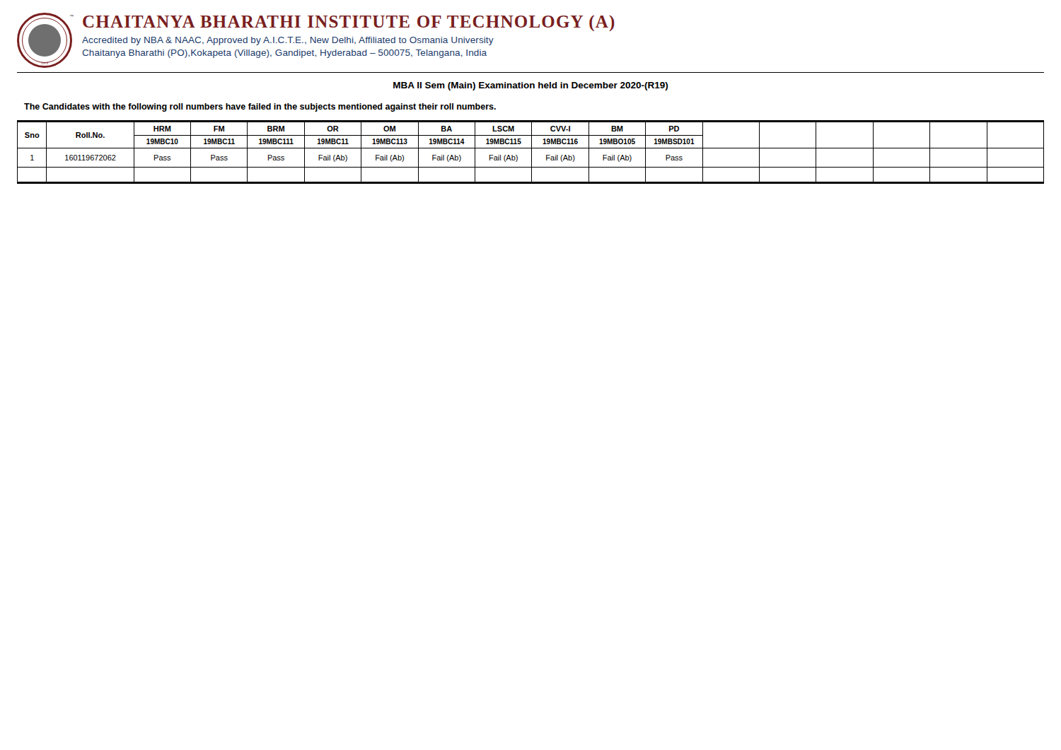™
1979
CHAITANYA BHARATHI INSTITUTE OF TECHNOLOGY (A)
Accredited by NBA & NAAC, Approved by A.I.C.T.E., New Delhi, Affiliated to Osmania University
Chaitanya Bharathi (PO),Kokapeta (Village), Gandipet, Hyderabad – 500075, Telangana, India
MBA II Sem (Main) Examination held in December 2020-(R19)
The Candidates with the following roll numbers have failed in the subjects mentioned against their roll numbers.
| Sno | Roll.No. | HRM | FM | BRM | OR | OM | BA | LSCM | CVV-I | BM | PD | | | | | | |
| --- | --- | --- | --- | --- | --- | --- | --- | --- | --- | --- | --- | --- | --- | --- | --- | --- | --- |
| 19MBC10 | 19MBC11 | 19MBC111 | 19MBC11 | 19MBC113 | 19MBC114 | 19MBC115 | 19MBC116 | 19MBO105 | 19MBSD101 |
| 1 | 160119672062 | Pass | Pass | Pass | Fail (Ab) | Fail (Ab) | Fail (Ab) | Fail (Ab) | Fail (Ab) | Fail (Ab) | Pass | | | | | | |